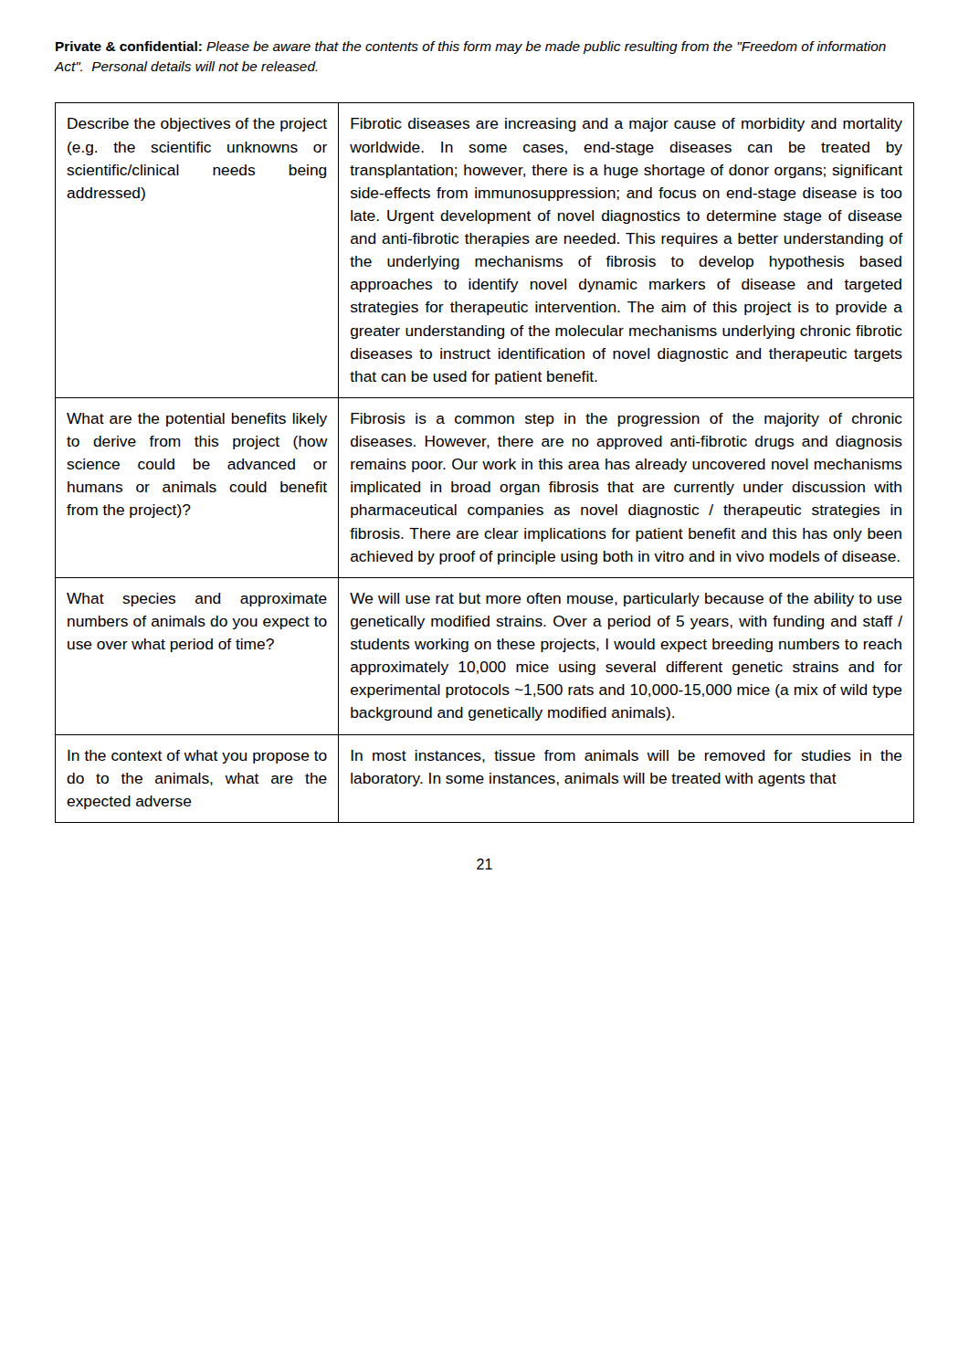Private & confidential: Please be aware that the contents of this form may be made public resulting from the "Freedom of information Act". Personal details will not be released.
| Describe the objectives of the project (e.g. the scientific unknowns or scientific/clinical needs being addressed) | Fibrotic diseases are increasing and a major cause of morbidity and mortality worldwide. In some cases, end-stage diseases can be treated by transplantation; however, there is a huge shortage of donor organs; significant side-effects from immunosuppression; and focus on end-stage disease is too late. Urgent development of novel diagnostics to determine stage of disease and anti-fibrotic therapies are needed. This requires a better understanding of the underlying mechanisms of fibrosis to develop hypothesis based approaches to identify novel dynamic markers of disease and targeted strategies for therapeutic intervention. The aim of this project is to provide a greater understanding of the molecular mechanisms underlying chronic fibrotic diseases to instruct identification of novel diagnostic and therapeutic targets that can be used for patient benefit. |
| What are the potential benefits likely to derive from this project (how science could be advanced or humans or animals could benefit from the project)? | Fibrosis is a common step in the progression of the majority of chronic diseases. However, there are no approved anti-fibrotic drugs and diagnosis remains poor. Our work in this area has already uncovered novel mechanisms implicated in broad organ fibrosis that are currently under discussion with pharmaceutical companies as novel diagnostic / therapeutic strategies in fibrosis. There are clear implications for patient benefit and this has only been achieved by proof of principle using both in vitro and in vivo models of disease. |
| What species and approximate numbers of animals do you expect to use over what period of time? | We will use rat but more often mouse, particularly because of the ability to use genetically modified strains. Over a period of 5 years, with funding and staff / students working on these projects, I would expect breeding numbers to reach approximately 10,000 mice using several different genetic strains and for experimental protocols ~1,500 rats and 10,000-15,000 mice (a mix of wild type background and genetically modified animals). |
| In the context of what you propose to do to the animals, what are the expected adverse | In most instances, tissue from animals will be removed for studies in the laboratory. In some instances, animals will be treated with agents that |
21